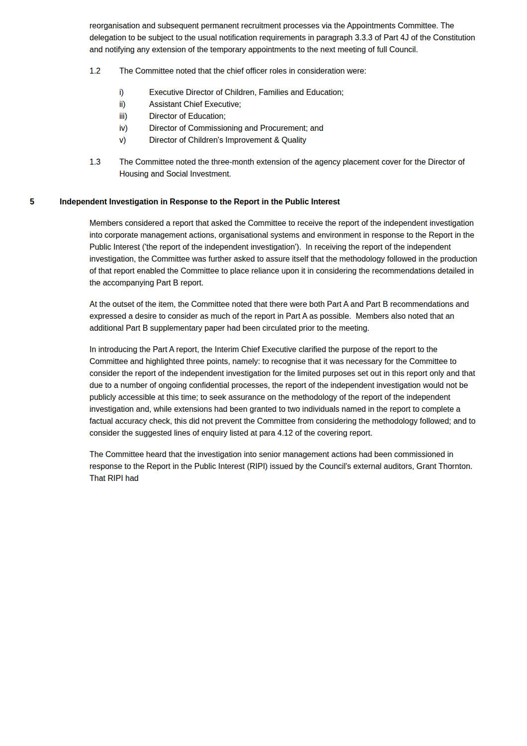reorganisation and subsequent permanent recruitment processes via the Appointments Committee. The delegation to be subject to the usual notification requirements in paragraph 3.3.3 of Part 4J of the Constitution and notifying any extension of the temporary appointments to the next meeting of full Council.
1.2
The Committee noted that the chief officer roles in consideration were:
i)
Executive Director of Children, Families and Education;
ii)
Assistant Chief Executive;
iii)
Director of Education;
iv)
Director of Commissioning and Procurement; and
v)
Director of Children's Improvement & Quality
1.3
The Committee noted the three-month extension of the agency placement cover for the Director of Housing and Social Investment.
5
Independent Investigation in Response to the Report in the Public Interest
Members considered a report that asked the Committee to receive the report of the independent investigation into corporate management actions, organisational systems and environment in response to the Report in the Public Interest ('the report of the independent investigation'). In receiving the report of the independent investigation, the Committee was further asked to assure itself that the methodology followed in the production of that report enabled the Committee to place reliance upon it in considering the recommendations detailed in the accompanying Part B report.
At the outset of the item, the Committee noted that there were both Part A and Part B recommendations and expressed a desire to consider as much of the report in Part A as possible. Members also noted that an additional Part B supplementary paper had been circulated prior to the meeting.
In introducing the Part A report, the Interim Chief Executive clarified the purpose of the report to the Committee and highlighted three points, namely: to recognise that it was necessary for the Committee to consider the report of the independent investigation for the limited purposes set out in this report only and that due to a number of ongoing confidential processes, the report of the independent investigation would not be publicly accessible at this time; to seek assurance on the methodology of the report of the independent investigation and, while extensions had been granted to two individuals named in the report to complete a factual accuracy check, this did not prevent the Committee from considering the methodology followed; and to consider the suggested lines of enquiry listed at para 4.12 of the covering report.
The Committee heard that the investigation into senior management actions had been commissioned in response to the Report in the Public Interest (RIPI) issued by the Council's external auditors, Grant Thornton. That RIPI had